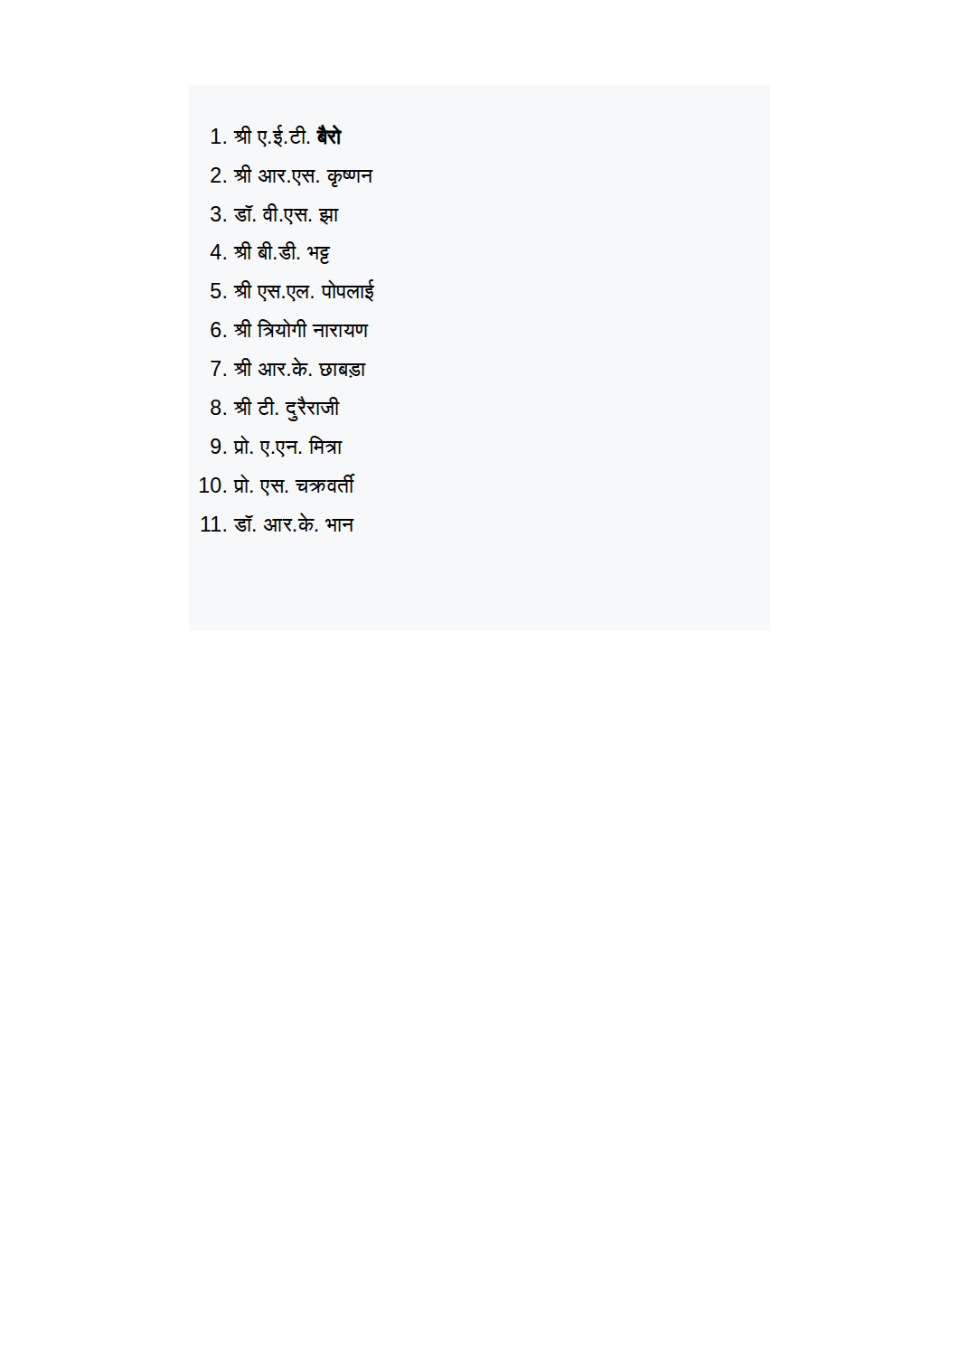श्री ए.ई.टी. बैरो
श्री आर.एस. कृष्णन
डॉ. वी.एस. झा
श्री बी.डी. भट्ट
श्री एस.एल. पोपलाई
श्री त्रियोगी नारायण
श्री आर.के. छाबड़ा
श्री टी. दुरैराजी
प्रो. ए.एन. मित्रा
प्रो. एस. चक्रवर्ती
डॉ. आर.के. भान